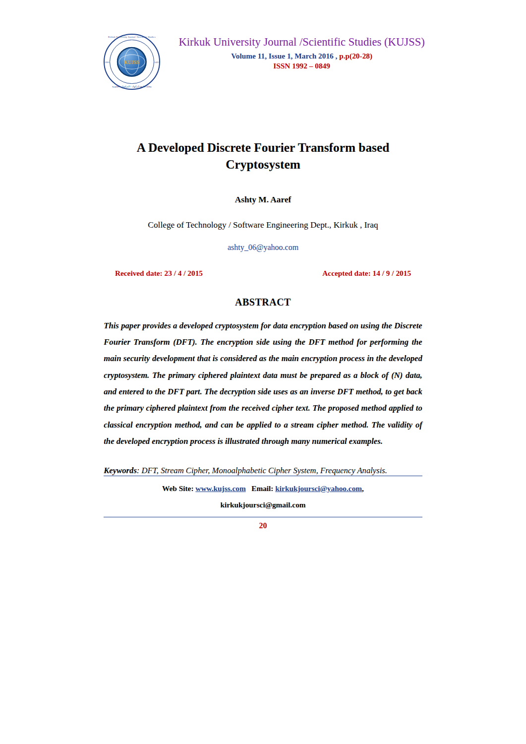Kirkuk University Journal /Scientific Studies
مجلة جامعة كركوك / الدراسات العلمية
2005
1432
KUJSS
Kirkuk University Journal /Scientific Studies (KUJSS)
Volume 11, Issue 1, March 2016 , p.p(20-28)
ISSN 1992 – 0849
A Developed Discrete Fourier Transform based Cryptosystem
Ashty M. Aaref
College of Technology / Software Engineering Dept., Kirkuk , Iraq
ashty_06@yahoo.com
Received date: 23 / 4 / 2015 Accepted date: 14 / 9 / 2015
ABSTRACT
This paper provides a developed cryptosystem for data encryption based on using the Discrete Fourier Transform (DFT). The encryption side using the DFT method for performing the main security development that is considered as the main encryption process in the developed cryptosystem. The primary ciphered plaintext data must be prepared as a block of (N) data, and entered to the DFT part. The decryption side uses as an inverse DFT method, to get back the primary ciphered plaintext from the received cipher text. The proposed method applied to classical encryption method, and can be applied to a stream cipher method. The validity of the developed encryption process is illustrated through many numerical examples.
Keywords: DFT, Stream Cipher, Monoalphabetic Cipher System, Frequency Analysis.
Web Site: www.kujss.com Email: kirkukjoursci@yahoo.com,
kirkukjoursci@gmail.com
20